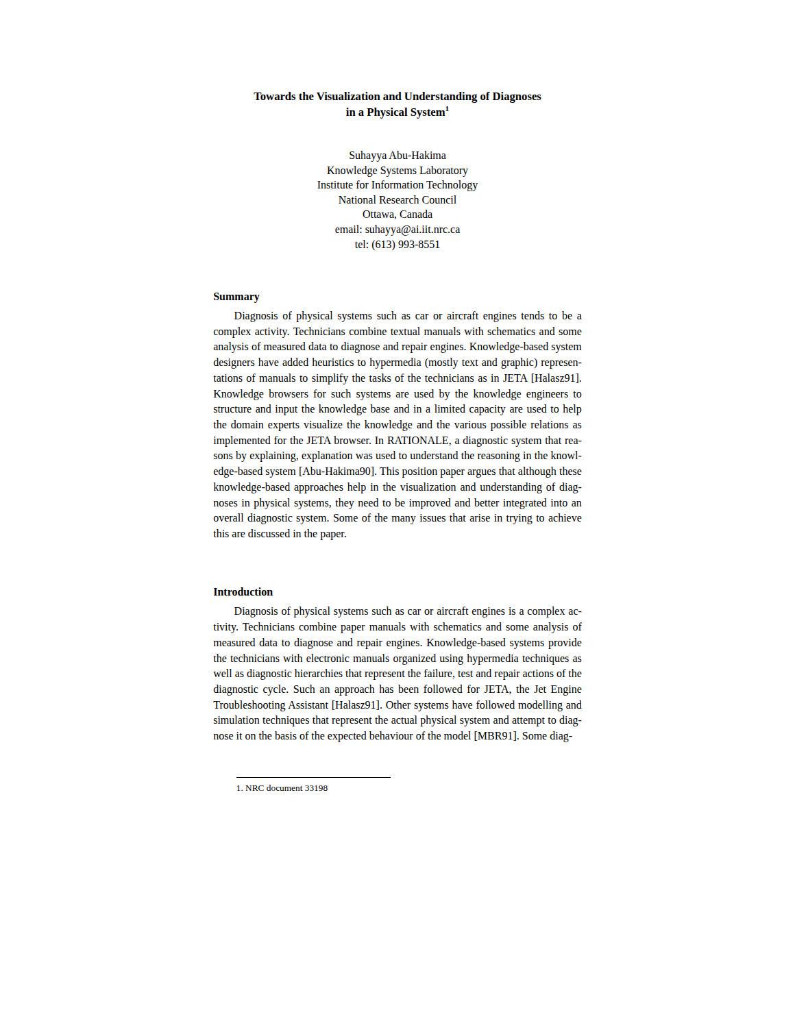Towards the Visualization and Understanding of Diagnoses
in a Physical System1
Suhayya Abu-Hakima
Knowledge Systems Laboratory
Institute for Information Technology
National Research Council
Ottawa, Canada
email: suhayya@ai.iit.nrc.ca
tel: (613) 993-8551
Summary
Diagnosis of physical systems such as car or aircraft engines tends to be a complex activity. Technicians combine textual manuals with schematics and some analysis of measured data to diagnose and repair engines. Knowledge-based system designers have added heuristics to hypermedia (mostly text and graphic) representations of manuals to simplify the tasks of the technicians as in JETA [Halasz91]. Knowledge browsers for such systems are used by the knowledge engineers to structure and input the knowledge base and in a limited capacity are used to help the domain experts visualize the knowledge and the various possible relations as implemented for the JETA browser. In RATIONALE, a diagnostic system that reasons by explaining, explanation was used to understand the reasoning in the knowledge-based system [Abu-Hakima90]. This position paper argues that although these knowledge-based approaches help in the visualization and understanding of diagnoses in physical systems, they need to be improved and better integrated into an overall diagnostic system. Some of the many issues that arise in trying to achieve this are discussed in the paper.
Introduction
Diagnosis of physical systems such as car or aircraft engines is a complex activity. Technicians combine paper manuals with schematics and some analysis of measured data to diagnose and repair engines. Knowledge-based systems provide the technicians with electronic manuals organized using hypermedia techniques as well as diagnostic hierarchies that represent the failure, test and repair actions of the diagnostic cycle. Such an approach has been followed for JETA, the Jet Engine Troubleshooting Assistant [Halasz91]. Other systems have followed modelling and simulation techniques that represent the actual physical system and attempt to diagnose it on the basis of the expected behaviour of the model [MBR91]. Some diag-
1. NRC document 33198